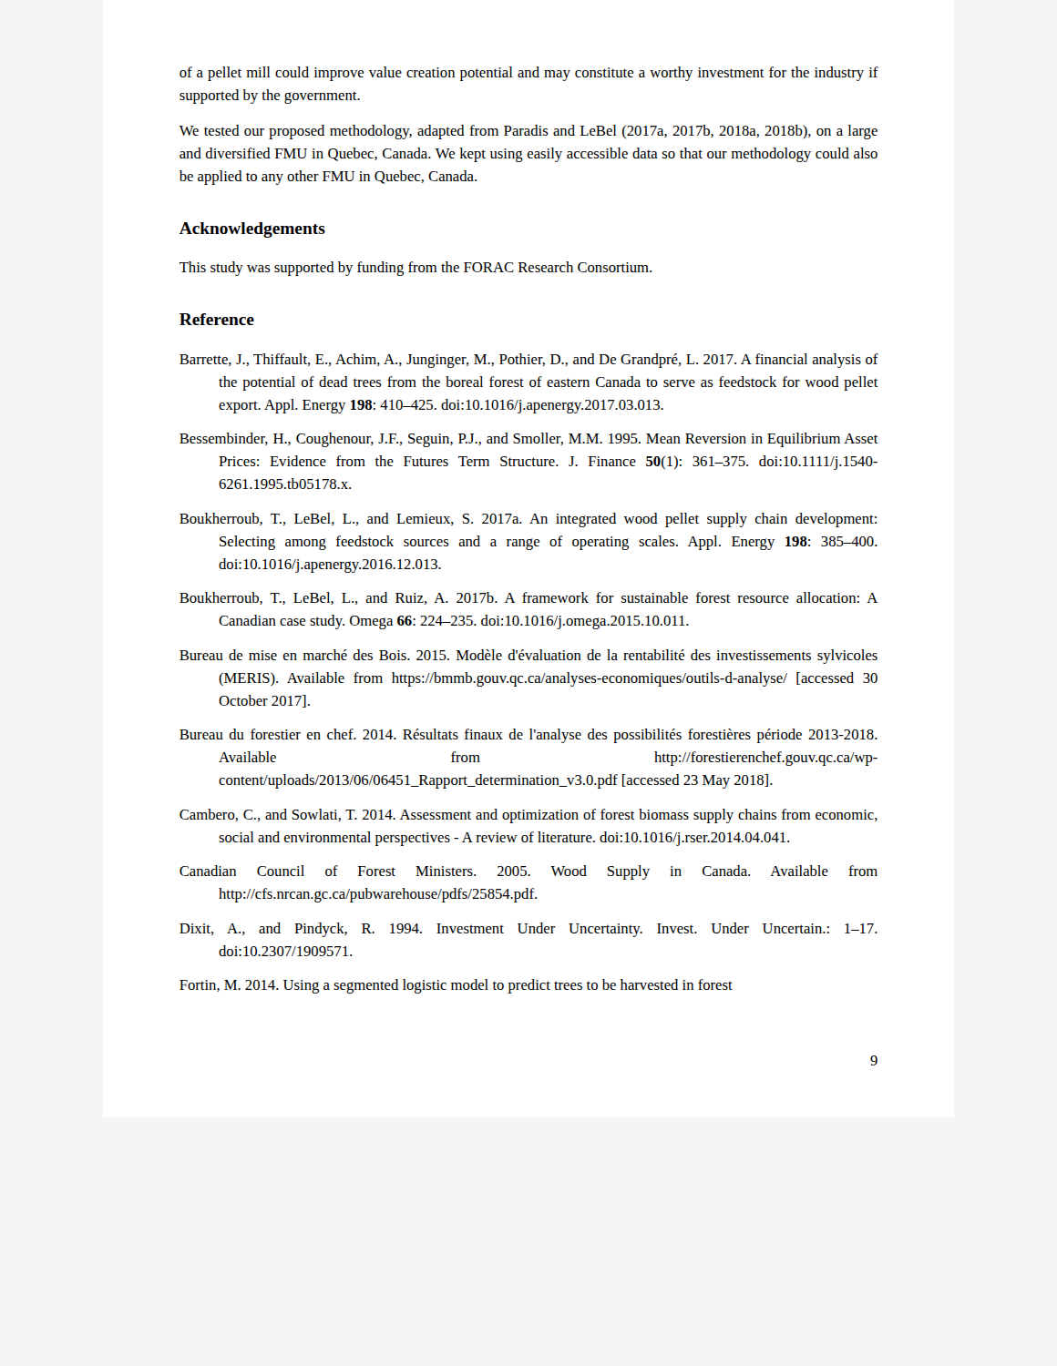of a pellet mill could improve value creation potential and may constitute a worthy investment for the industry if supported by the government.
We tested our proposed methodology, adapted from Paradis and LeBel (2017a, 2017b, 2018a, 2018b), on a large and diversified FMU in Quebec, Canada. We kept using easily accessible data so that our methodology could also be applied to any other FMU in Quebec, Canada.
Acknowledgements
This study was supported by funding from the FORAC Research Consortium.
Reference
Barrette, J., Thiffault, E., Achim, A., Junginger, M., Pothier, D., and De Grandpré, L. 2017. A financial analysis of the potential of dead trees from the boreal forest of eastern Canada to serve as feedstock for wood pellet export. Appl. Energy 198: 410–425. doi:10.1016/j.apenergy.2017.03.013.
Bessembinder, H., Coughenour, J.F., Seguin, P.J., and Smoller, M.M. 1995. Mean Reversion in Equilibrium Asset Prices: Evidence from the Futures Term Structure. J. Finance 50(1): 361–375. doi:10.1111/j.1540-6261.1995.tb05178.x.
Boukherroub, T., LeBel, L., and Lemieux, S. 2017a. An integrated wood pellet supply chain development: Selecting among feedstock sources and a range of operating scales. Appl. Energy 198: 385–400. doi:10.1016/j.apenergy.2016.12.013.
Boukherroub, T., LeBel, L., and Ruiz, A. 2017b. A framework for sustainable forest resource allocation: A Canadian case study. Omega 66: 224–235. doi:10.1016/j.omega.2015.10.011.
Bureau de mise en marché des Bois. 2015. Modèle d'évaluation de la rentabilité des investissements sylvicoles (MERIS). Available from https://bmmb.gouv.qc.ca/analyses-economiques/outils-d-analyse/ [accessed 30 October 2017].
Bureau du forestier en chef. 2014. Résultats finaux de l'analyse des possibilités forestières période 2013-2018. Available from http://forestierenchef.gouv.qc.ca/wp-content/uploads/2013/06/06451_Rapport_determination_v3.0.pdf [accessed 23 May 2018].
Cambero, C., and Sowlati, T. 2014. Assessment and optimization of forest biomass supply chains from economic, social and environmental perspectives - A review of literature. doi:10.1016/j.rser.2014.04.041.
Canadian Council of Forest Ministers. 2005. Wood Supply in Canada. Available from http://cfs.nrcan.gc.ca/pubwarehouse/pdfs/25854.pdf.
Dixit, A., and Pindyck, R. 1994. Investment Under Uncertainty. Invest. Under Uncertain.: 1–17. doi:10.2307/1909571.
Fortin, M. 2014. Using a segmented logistic model to predict trees to be harvested in forest
9